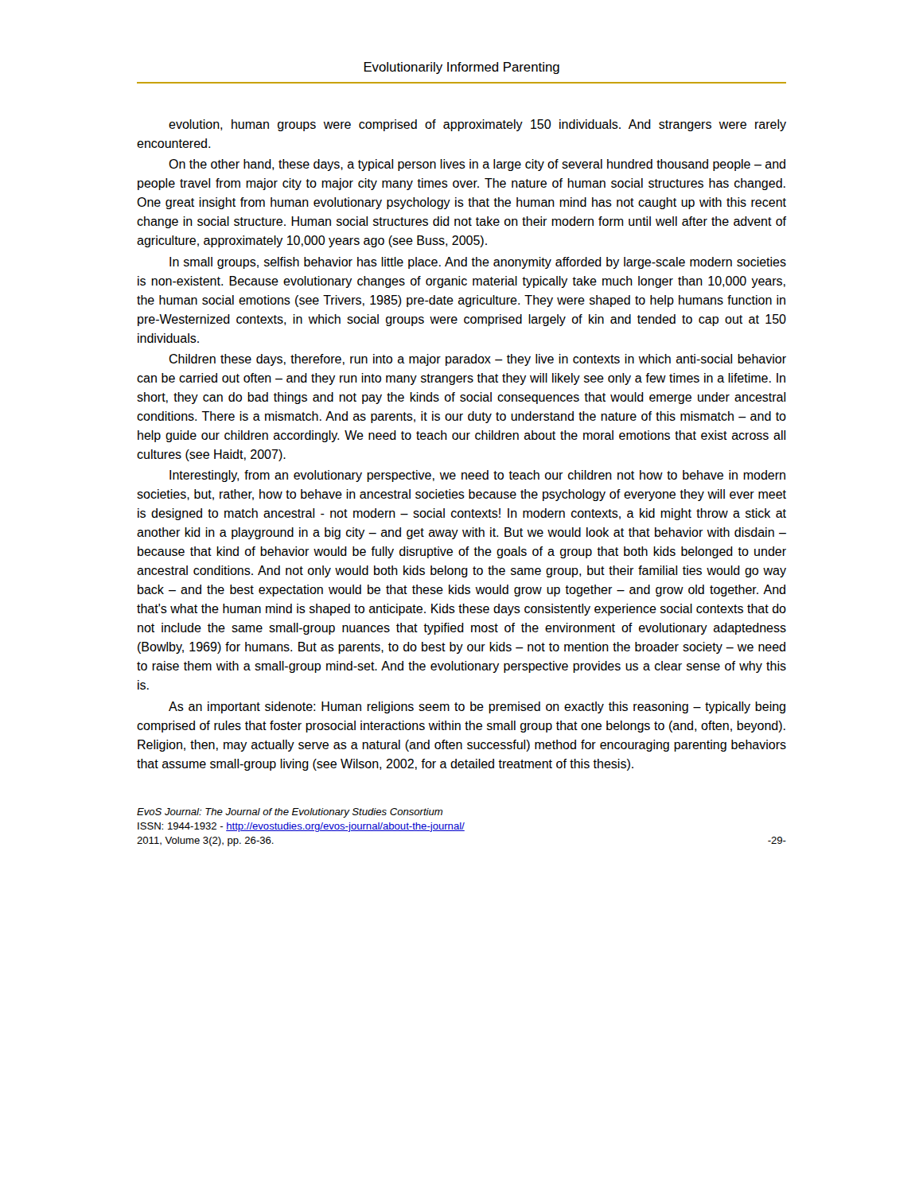Evolutionarily Informed Parenting
evolution, human groups were comprised of approximately 150 individuals. And strangers were rarely encountered.
On the other hand, these days, a typical person lives in a large city of several hundred thousand people – and people travel from major city to major city many times over. The nature of human social structures has changed. One great insight from human evolutionary psychology is that the human mind has not caught up with this recent change in social structure. Human social structures did not take on their modern form until well after the advent of agriculture, approximately 10,000 years ago (see Buss, 2005).
In small groups, selfish behavior has little place. And the anonymity afforded by large-scale modern societies is non-existent. Because evolutionary changes of organic material typically take much longer than 10,000 years, the human social emotions (see Trivers, 1985) pre-date agriculture. They were shaped to help humans function in pre-Westernized contexts, in which social groups were comprised largely of kin and tended to cap out at 150 individuals.
Children these days, therefore, run into a major paradox – they live in contexts in which anti-social behavior can be carried out often – and they run into many strangers that they will likely see only a few times in a lifetime. In short, they can do bad things and not pay the kinds of social consequences that would emerge under ancestral conditions. There is a mismatch. And as parents, it is our duty to understand the nature of this mismatch – and to help guide our children accordingly. We need to teach our children about the moral emotions that exist across all cultures (see Haidt, 2007).
Interestingly, from an evolutionary perspective, we need to teach our children not how to behave in modern societies, but, rather, how to behave in ancestral societies because the psychology of everyone they will ever meet is designed to match ancestral - not modern – social contexts! In modern contexts, a kid might throw a stick at another kid in a playground in a big city – and get away with it. But we would look at that behavior with disdain – because that kind of behavior would be fully disruptive of the goals of a group that both kids belonged to under ancestral conditions. And not only would both kids belong to the same group, but their familial ties would go way back – and the best expectation would be that these kids would grow up together – and grow old together. And that's what the human mind is shaped to anticipate. Kids these days consistently experience social contexts that do not include the same small-group nuances that typified most of the environment of evolutionary adaptedness (Bowlby, 1969) for humans. But as parents, to do best by our kids – not to mention the broader society – we need to raise them with a small-group mind-set. And the evolutionary perspective provides us a clear sense of why this is.
As an important sidenote: Human religions seem to be premised on exactly this reasoning – typically being comprised of rules that foster prosocial interactions within the small group that one belongs to (and, often, beyond). Religion, then, may actually serve as a natural (and often successful) method for encouraging parenting behaviors that assume small-group living (see Wilson, 2002, for a detailed treatment of this thesis).
EvoS Journal: The Journal of the Evolutionary Studies Consortium
ISSN: 1944-1932 - http://evostudies.org/evos-journal/about-the-journal/
2011, Volume 3(2), pp. 26-36.-29-